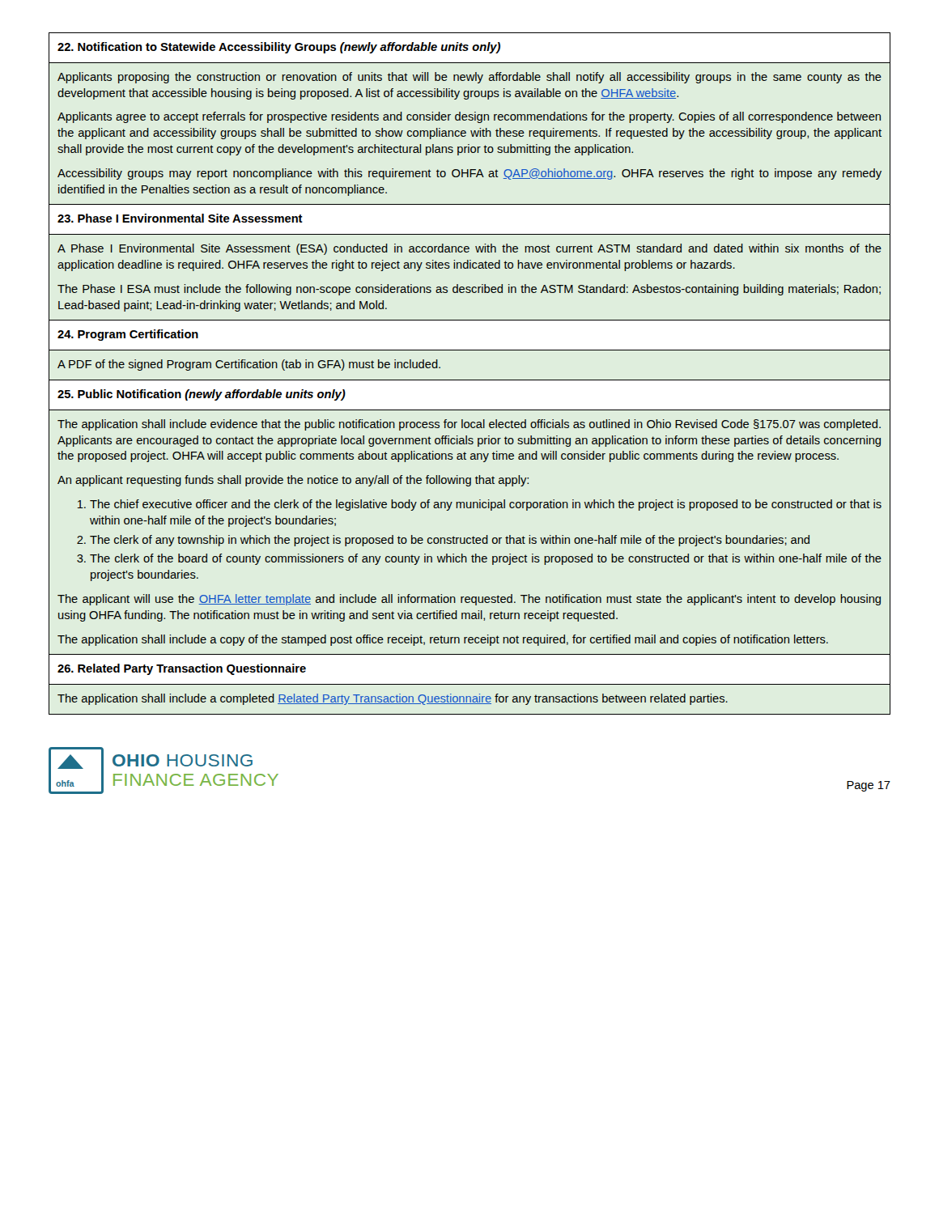| 22. Notification to Statewide Accessibility Groups (newly affordable units only) |
| Applicants proposing the construction or renovation of units that will be newly affordable shall notify all accessibility groups in the same county as the development that accessible housing is being proposed. A list of accessibility groups is available on the OHFA website . Applicants agree to accept referrals for prospective residents and consider design recommendations for the property. Copies of all correspondence between the applicant and accessibility groups shall be submitted to show compliance with these requirements. If requested by the accessibility group, the applicant shall provide the most current copy of the development's architectural plans prior to submitting the application. Accessibility groups may report noncompliance with this requirement to OHFA at QAP@ohiohome.org . OHFA reserves the right to impose any remedy identified in the Penalties section as a result of noncompliance. |
| 23. Phase I Environmental Site Assessment |
| A Phase I Environmental Site Assessment (ESA) conducted in accordance with the most current ASTM standard and dated within six months of the application deadline is required. OHFA reserves the right to reject any sites indicated to have environmental problems or hazards. The Phase I ESA must include the following non-scope considerations as described in the ASTM Standard: Asbestos-containing building materials; Radon; Lead-based paint; Lead-in-drinking water; Wetlands; and Mold. |
| 24. Program Certification |
| A PDF of the signed Program Certification (tab in GFA) must be included. |
| 25. Public Notification (newly affordable units only) |
| The application shall include evidence that the public notification process for local elected officials as outlined in Ohio Revised Code §175.07 was completed. Applicants are encouraged to contact the appropriate local government officials prior to submitting an application to inform these parties of details concerning the proposed project. OHFA will accept public comments about applications at any time and will consider public comments during the review process. An applicant requesting funds shall provide the notice to any/all of the following that apply: The chief executive officer and the clerk of the legislative body of any municipal corporation in which the project is proposed to be constructed or that is within one-half mile of the project's boundaries; The clerk of any township in which the project is proposed to be constructed or that is within one-half mile of the project's boundaries; and The clerk of the board of county commissioners of any county in which the project is proposed to be constructed or that is within one-half mile of the project's boundaries. The applicant will use the OHFA letter template and include all information requested. The notification must state the applicant's intent to develop housing using OHFA funding. The notification must be in writing and sent via certified mail, return receipt requested. The application shall include a copy of the stamped post office receipt, return receipt not required, for certified mail and copies of notification letters. |
| 26. Related Party Transaction Questionnaire |
| The application shall include a completed Related Party Transaction Questionnaire for any transactions between related parties. |
OHIO HOUSING
FINANCE AGENCY
Page 17